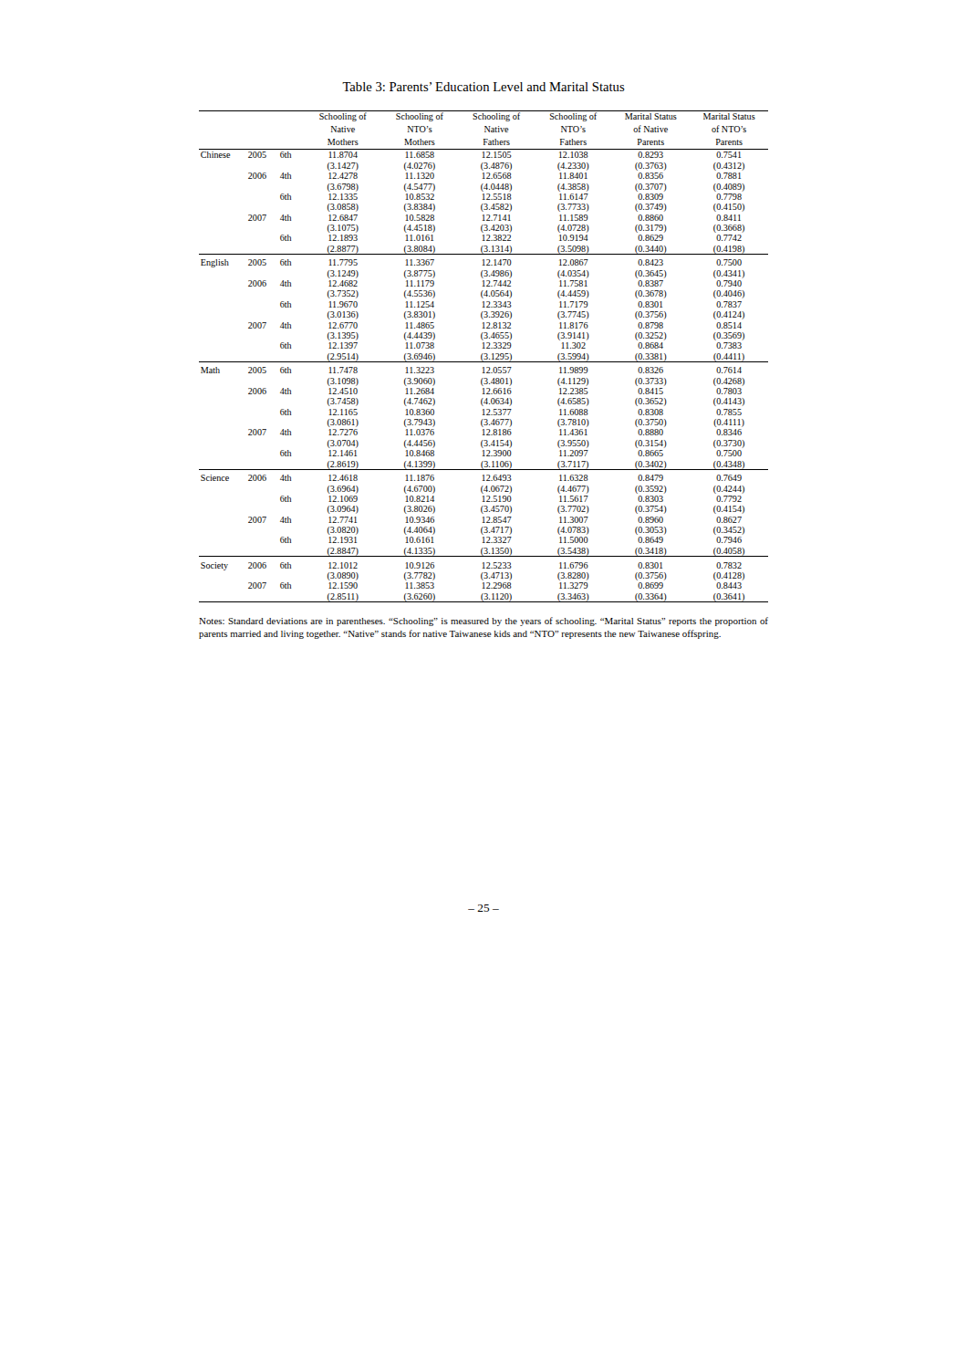Table 3: Parents’ Education Level and Marital Status
| | | | Schooling of | Schooling of | Schooling of | Schooling of | Marital Status | Marital Status |
| --- | --- | --- | --- | --- | --- | --- | --- | --- |
| | | | Native | NTO’s | Native | NTO’s | of Native | of NTO’s |
| | | | Mothers | Mothers | Fathers | Fathers | Parents | Parents |
| Chinese | 2005 | 6th | 11.8704 | 11.6858 | 12.1505 | 12.1038 | 0.8293 | 0.7541 |
| | | | (3.1427) | (4.0276) | (3.4876) | (4.2330) | (0.3763) | (0.4312) |
| | 2006 | 4th | 12.4278 | 11.1320 | 12.6568 | 11.8401 | 0.8356 | 0.7881 |
| | | | (3.6798) | (4.5477) | (4.0448) | (4.3858) | (0.3707) | (0.4089) |
| | | 6th | 12.1335 | 10.8532 | 12.5518 | 11.6147 | 0.8309 | 0.7798 |
| | | | (3.0858) | (3.8384) | (3.4582) | (3.7733) | (0.3749) | (0.4150) |
| | 2007 | 4th | 12.6847 | 10.5828 | 12.7141 | 11.1589 | 0.8860 | 0.8411 |
| | | | (3.1075) | (4.4518) | (3.4203) | (4.0728) | (0.3179) | (0.3668) |
| | | 6th | 12.1893 | 11.0161 | 12.3822 | 10.9194 | 0.8629 | 0.7742 |
| | | | (2.8877) | (3.8084) | (3.1314) | (3.5098) | (0.3440) | (0.4198) |
| English | 2005 | 6th | 11.7795 | 11.3367 | 12.1470 | 12.0867 | 0.8423 | 0.7500 |
| | | | (3.1249) | (3.8775) | (3.4986) | (4.0354) | (0.3645) | (0.4341) |
| | 2006 | 4th | 12.4682 | 11.1179 | 12.7442 | 11.7581 | 0.8387 | 0.7940 |
| | | | (3.7352) | (4.5536) | (4.0564) | (4.4459) | (0.3678) | (0.4046) |
| | | 6th | 11.9670 | 11.1254 | 12.3343 | 11.7179 | 0.8301 | 0.7837 |
| | | | (3.0136) | (3.8301) | (3.3926) | (3.7745) | (0.3756) | (0.4124) |
| | 2007 | 4th | 12.6770 | 11.4865 | 12.8132 | 11.8176 | 0.8798 | 0.8514 |
| | | | (3.1395) | (4.4439) | (3.4655) | (3.9141) | (0.3252) | (0.3569) |
| | | 6th | 12.1397 | 11.0738 | 12.3329 | 11.302 | 0.8684 | 0.7383 |
| | | | (2.9514) | (3.6946) | (3.1295) | (3.5994) | (0.3381) | (0.4411) |
| Math | 2005 | 6th | 11.7478 | 11.3223 | 12.0557 | 11.9899 | 0.8326 | 0.7614 |
| | | | (3.1098) | (3.9060) | (3.4801) | (4.1129) | (0.3733) | (0.4268) |
| | 2006 | 4th | 12.4510 | 11.2684 | 12.6616 | 12.2385 | 0.8415 | 0.7803 |
| | | | (3.7458) | (4.7462) | (4.0634) | (4.6585) | (0.3652) | (0.4143) |
| | | 6th | 12.1165 | 10.8360 | 12.5377 | 11.6088 | 0.8308 | 0.7855 |
| | | | (3.0861) | (3.7943) | (3.4677) | (3.7810) | (0.3750) | (0.4111) |
| | 2007 | 4th | 12.7276 | 11.0376 | 12.8186 | 11.4361 | 0.8880 | 0.8346 |
| | | | (3.0704) | (4.4456) | (3.4154) | (3.9550) | (0.3154) | (0.3730) |
| | | 6th | 12.1461 | 10.8468 | 12.3900 | 11.2097 | 0.8665 | 0.7500 |
| | | | (2.8619) | (4.1399) | (3.1106) | (3.7117) | (0.3402) | (0.4348) |
| Science | 2006 | 4th | 12.4618 | 11.1876 | 12.6493 | 11.6328 | 0.8479 | 0.7649 |
| | | | (3.6964) | (4.6700) | (4.0672) | (4.4677) | (0.3592) | (0.4244) |
| | | 6th | 12.1069 | 10.8214 | 12.5190 | 11.5617 | 0.8303 | 0.7792 |
| | | | (3.0964) | (3.8026) | (3.4570) | (3.7702) | (0.3754) | (0.4154) |
| | 2007 | 4th | 12.7741 | 10.9346 | 12.8547 | 11.3007 | 0.8960 | 0.8627 |
| | | | (3.0820) | (4.4064) | (3.4717) | (4.0783) | (0.3053) | (0.3452) |
| | | 6th | 12.1931 | 10.6161 | 12.3327 | 11.5000 | 0.8649 | 0.7946 |
| | | | (2.8847) | (4.1335) | (3.1350) | (3.5438) | (0.3418) | (0.4058) |
| Society | 2006 | 6th | 12.1012 | 10.9126 | 12.5233 | 11.6796 | 0.8301 | 0.7832 |
| | | | (3.0890) | (3.7782) | (3.4713) | (3.8280) | (0.3756) | (0.4128) |
| | 2007 | 6th | 12.1590 | 11.3853 | 12.2968 | 11.3279 | 0.8699 | 0.8443 |
| | | | (2.8511) | (3.6260) | (3.1120) | (3.3463) | (0.3364) | (0.3641) |
Notes: Standard deviations are in parentheses. “Schooling” is measured by the years of schooling. “Marital Status” reports the proportion of parents married and living together. “Native” stands for native Taiwanese kids and “NTO” represents the new Taiwanese offspring.
– 25 –